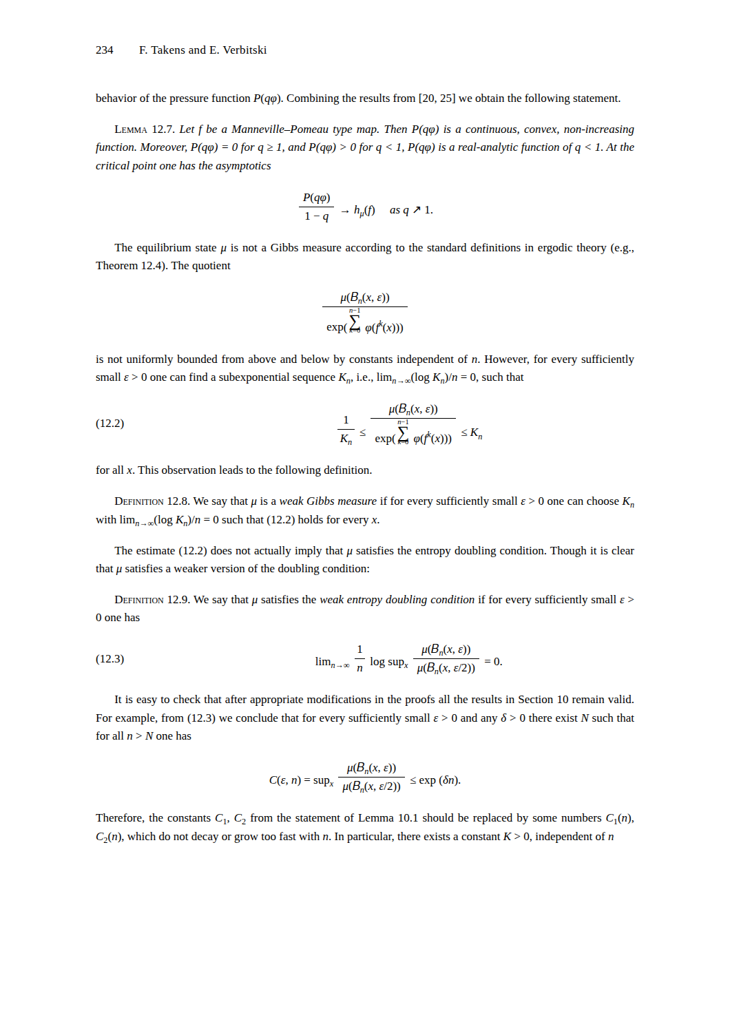234 F. Takens and E. Verbitski
behavior of the pressure function P(qφ). Combining the results from [20, 25] we obtain the following statement.
Lemma 12.7. Let f be a Manneville–Pomeau type map. Then P(qφ) is a continuous, convex, non-increasing function. Moreover, P(qφ) = 0 for q ≥ 1, and P(qφ) > 0 for q < 1, P(qφ) is a real-analytic function of q < 1. At the critical point one has the asymptotics
P(qφ) 1 − q → hμ(f) as q ↗ 1.
The equilibrium state μ is not a Gibbs measure according to the standard definitions in ergodic theory (e.g., Theorem 12.4). The quotient
μ(𝐵n(x, ε)) exp(n−1∑k=0 φ(fk(x)))
is not uniformly bounded from above and below by constants independent of n. However, for every sufficiently small ε > 0 one can find a subexponential sequence Kn, i.e., limn→∞(log Kn)/n = 0, such that
(12.2) 1 Kn ≤ μ(𝐵n(x, ε)) exp(n−1∑k=0 φ(fk(x))) ≤ Kn
for all x. This observation leads to the following definition.
Definition 12.8. We say that μ is a weak Gibbs measure if for every sufficiently small ε > 0 one can choose Kn with limn→∞(log Kn)/n = 0 such that (12.2) holds for every x.
The estimate (12.2) does not actually imply that μ satisfies the entropy doubling condition. Though it is clear that μ satisfies a weaker version of the doubling condition:
Definition 12.9. We say that μ satisfies the weak entropy doubling condition if for every sufficiently small ε > 0 one has
(12.3) limn→∞ 1 n log supx μ(𝐵n(x, ε)) μ(𝐵n(x, ε/2)) = 0.
It is easy to check that after appropriate modifications in the proofs all the results in Section 10 remain valid. For example, from (12.3) we conclude that for every sufficiently small ε > 0 and any δ > 0 there exist N such that for all n > N one has
C(ε, n) = supx μ(𝐵n(x, ε)) μ(𝐵n(x, ε/2)) ≤ exp (δn).
Therefore, the constants C1, C2 from the statement of Lemma 10.1 should be replaced by some numbers C1(n), C2(n), which do not decay or grow too fast with n. In particular, there exists a constant K > 0, independent of n